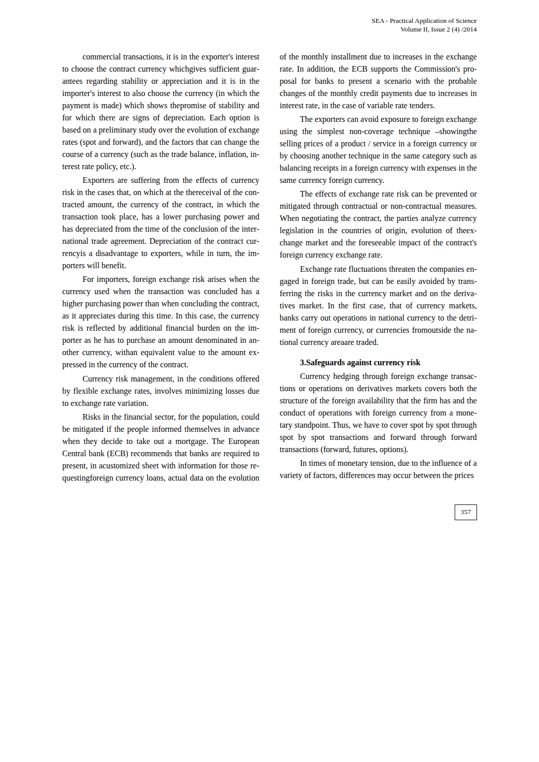SEA - Practical Application of Science
Volume II, Issue 2 (4) /2014
commercial transactions, it is in the exporter's interest to choose the contract currency whichgives sufficient guarantees regarding stability or appreciation and it is in the importer's interest to also choose the currency (in which the payment is made) which shows thepromise of stability and for which there are signs of depreciation. Each option is based on a preliminary study over the evolution of exchange rates (spot and forward), and the factors that can change the course of a currency (such as the trade balance, inflation, interest rate policy, etc.).
Exporters are suffering from the effects of currency risk in the cases that, on which at the thereceival of the contracted amount, the currency of the contract, in which the transaction took place, has a lower purchasing power and has depreciated from the time of the conclusion of the international trade agreement. Depreciation of the contract currencyis a disadvantage to exporters, while in turn, the importers will benefit.
For importers, foreign exchange risk arises when the currency used when the transaction was concluded has a higher purchasing power than when concluding the contract, as it appreciates during this time. In this case, the currency risk is reflected by additional financial burden on the importer as he has to purchase an amount denominated in another currency, withan equivalent value to the amount expressed in the currency of the contract.
Currency risk management, in the conditions offered by flexible exchange rates, involves minimizing losses due to exchange rate variation.
Risks in the financial sector, for the population, could be mitigated if the people informed themselves in advance when they decide to take out a mortgage. The European Central bank (ECB) recommends that banks are required to present, in acustomized sheet with information for those requestingforeign currency loans, actual data on the evolution of the monthly installment due to increases in the exchange rate. In addition, the ECB supports the Commission's proposal for banks to present a scenario with the probable changes of the monthly credit payments due to increases in interest rate, in the case of variable rate tenders.
The exporters can avoid exposure to foreign exchange using the simplest non-coverage technique –showingthe selling prices of a product / service in a foreign currency or by choosing another technique in the same category such as balancing receipts in a foreign currency with expenses in the same currency foreign currency.
The effects of exchange rate risk can be prevented or mitigated through contractual or non-contractual measures. When negotiating the contract, the parties analyze currency legislation in the countries of origin, evolution of theexchange market and the foreseeable impact of the contract's foreign currency exchange rate.
Exchange rate fluctuations threaten the companies engaged in foreign trade, but can be easily avoided by transferring the risks in the currency market and on the derivatives market. In the first case, that of currency markets, banks carry out operations in national currency to the detriment of foreign currency, or currencies fromoutside the national currency areaare traded.
3.Safeguards against currency risk
Currency hedging through foreign exchange transactions or operations on derivatives markets covers both the structure of the foreign availability that the firm has and the conduct of operations with foreign currency from a monetary standpoint. Thus, we have to cover spot by spot through spot by spot transactions and forward through forward transactions (forward, futures, options).
In times of monetary tension, due to the influence of a variety of factors, differences may occur between the prices
357